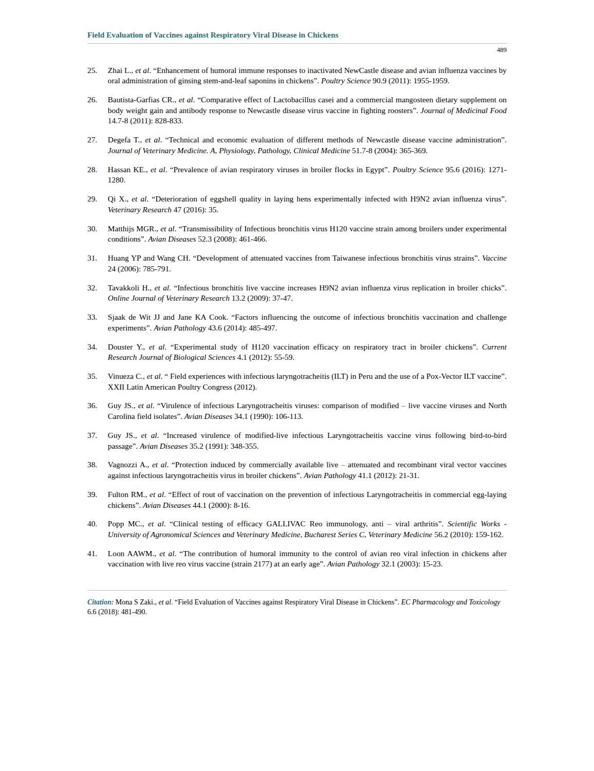Field Evaluation of Vaccines against Respiratory Viral Disease in Chickens
489
Zhai L., et al. “Enhancement of humoral immune responses to inactivated NewCastle disease and avian influenza vaccines by oral administration of ginsing stem-and-leaf saponins in chickens”. Poultry Science 90.9 (2011): 1955-1959.
Bautista-Garfias CR., et al. “Comparative effect of Lactobacillus casei and a commercial mangosteen dietary supplement on body weight gain and antibody response to Newcastle disease virus vaccine in fighting roosters”. Journal of Medicinal Food 14.7-8 (2011): 828-833.
Degefa T., et al. “Technical and economic evaluation of different methods of Newcastle disease vaccine administration”. Journal of Veterinary Medicine. A, Physiology, Pathology, Clinical Medicine 51.7-8 (2004): 365-369.
Hassan KE., et al. “Prevalence of avian respiratory viruses in broiler flocks in Egypt”. Poultry Science 95.6 (2016): 1271-1280.
Qi X., et al. “Deterioration of eggshell quality in laying hens experimentally infected with H9N2 avian influenza virus”. Veterinary Research 47 (2016): 35.
Matthijs MGR., et al. “Transmissibility of Infectious bronchitis virus H120 vaccine strain among broilers under experimental conditions”. Avian Diseases 52.3 (2008): 461-466.
Huang YP and Wang CH. “Development of attenuated vaccines from Taiwanese infectious bronchitis virus strains”. Vaccine 24 (2006): 785-791.
Tavakkoli H., et al. “Infectious bronchitis live vaccine increases H9N2 avian influenza virus replication in broiler chicks”. Online Journal of Veterinary Research 13.2 (2009): 37-47.
Sjaak de Wit JJ and Jane KA Cook. “Factors influencing the outcome of infectious bronchitis vaccination and challenge experiments”. Avian Pathology 43.6 (2014): 485-497.
Douster Y., et al. “Experimental study of H120 vaccination efficacy on respiratory tract in broiler chickens”. Current Research Journal of Biological Sciences 4.1 (2012): 55-59.
Vinueza C., et al. “ Field experiences with infectious laryngotracheitis (ILT) in Peru and the use of a Pox-Vector ILT vaccine”. XXII Latin American Poultry Congress (2012).
Guy JS., et al. “Virulence of infectious Laryngotracheitis viruses: comparison of modified – live vaccine viruses and North Carolina field isolates”. Avian Diseases 34.1 (1990): 106-113.
Guy JS., et al. “Increased virulence of modified-live infectious Laryngotracheitis vaccine virus following bird-to-bird passage”. Avian Diseases 35.2 (1991): 348-355.
Vagnozzi A., et al. “Protection induced by commercially available live – attenuated and recombinant viral vector vaccines against infectious laryngotracheitis virus in broiler chickens”. Avian Pathology 41.1 (2012): 21-31.
Fulton RM., et al. “Effect of rout of vaccination on the prevention of infectious Laryngotracheitis in commercial egg-laying chickens”. Avian Diseases 44.1 (2000): 8-16.
Popp MC., et al. “Clinical testing of efficacy GALLIVAC Reo immunology, anti – viral arthritis”. Scientific Works - University of Agronomical Sciences and Veterinary Medicine, Bucharest Series C, Veterinary Medicine 56.2 (2010): 159-162.
Loon AAWM., et al. “The contribution of humoral immunity to the control of avian reo viral infection in chickens after vaccination with live reo virus vaccine (strain 2177) at an early age”. Avian Pathology 32.1 (2003): 15-23.
Citation: Mona S Zaki., et al. “Field Evaluation of Vaccines against Respiratory Viral Disease in Chickens”. EC Pharmacology and Toxicology 6.6 (2018): 481-490.